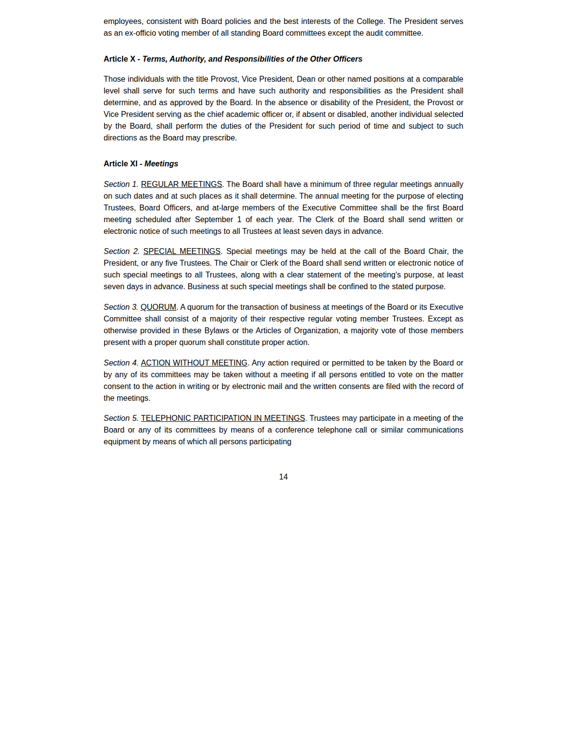employees, consistent with Board policies and the best interests of the College. The President serves as an ex-officio voting member of all standing Board committees except the audit committee.
Article X - Terms, Authority, and Responsibilities of the Other Officers
Those individuals with the title Provost, Vice President, Dean or other named positions at a comparable level shall serve for such terms and have such authority and responsibilities as the President shall determine, and as approved by the Board. In the absence or disability of the President, the Provost or Vice President serving as the chief academic officer or, if absent or disabled, another individual selected by the Board, shall perform the duties of the President for such period of time and subject to such directions as the Board may prescribe.
Article XI - Meetings
Section 1. REGULAR MEETINGS. The Board shall have a minimum of three regular meetings annually on such dates and at such places as it shall determine. The annual meeting for the purpose of electing Trustees, Board Officers, and at-large members of the Executive Committee shall be the first Board meeting scheduled after September 1 of each year. The Clerk of the Board shall send written or electronic notice of such meetings to all Trustees at least seven days in advance.
Section 2. SPECIAL MEETINGS. Special meetings may be held at the call of the Board Chair, the President, or any five Trustees. The Chair or Clerk of the Board shall send written or electronic notice of such special meetings to all Trustees, along with a clear statement of the meeting's purpose, at least seven days in advance. Business at such special meetings shall be confined to the stated purpose.
Section 3. QUORUM. A quorum for the transaction of business at meetings of the Board or its Executive Committee shall consist of a majority of their respective regular voting member Trustees. Except as otherwise provided in these Bylaws or the Articles of Organization, a majority vote of those members present with a proper quorum shall constitute proper action.
Section 4. ACTION WITHOUT MEETING. Any action required or permitted to be taken by the Board or by any of its committees may be taken without a meeting if all persons entitled to vote on the matter consent to the action in writing or by electronic mail and the written consents are filed with the record of the meetings.
Section 5. TELEPHONIC PARTICIPATION IN MEETINGS. Trustees may participate in a meeting of the Board or any of its committees by means of a conference telephone call or similar communications equipment by means of which all persons participating
14